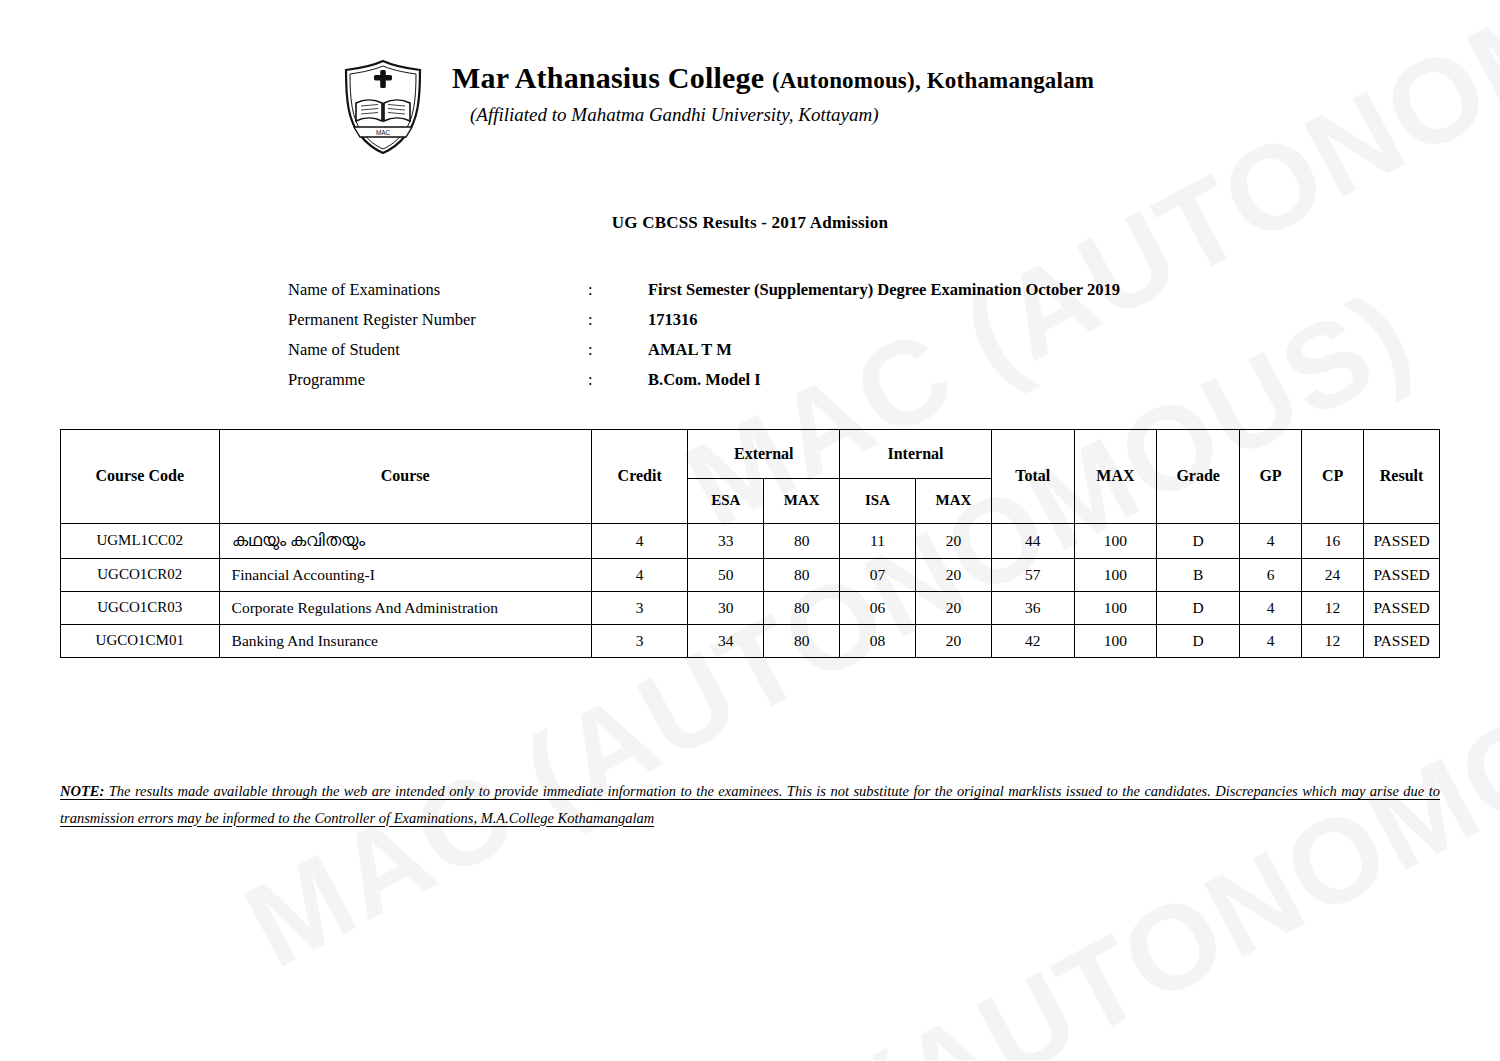MAC (AUTONOMOUS) MAC (AUTONOMOUS) MAC (AUTONOMOUS)
MAC
Mar Athanasius College (Autonomous), Kothamangalam
(Affiliated to Mahatma Gandhi University, Kottayam)
UG CBCSS Results - 2017 Admission
| Name of Examinations | : | First Semester (Supplementary) Degree Examination October 2019 |
| Permanent Register Number | : | 171316 |
| Name of Student | : | AMAL T M |
| Programme | : | B.Com. Model I |
| Course Code | Course | Credit | External | Internal | Total | MAX | Grade | GP | CP | Result |
| --- | --- | --- | --- | --- | --- | --- | --- | --- | --- | --- |
| ESA | MAX | ISA | MAX |
| UGML1CC02 | കഥയും കവിതയും | 4 | 33 | 80 | 11 | 20 | 44 | 100 | D | 4 | 16 | PASSED |
| UGCO1CR02 | Financial Accounting-I | 4 | 50 | 80 | 07 | 20 | 57 | 100 | B | 6 | 24 | PASSED |
| UGCO1CR03 | Corporate Regulations And Administration | 3 | 30 | 80 | 06 | 20 | 36 | 100 | D | 4 | 12 | PASSED |
| UGCO1CM01 | Banking And Insurance | 3 | 34 | 80 | 08 | 20 | 42 | 100 | D | 4 | 12 | PASSED |
NOTE: The results made available through the web are intended only to provide immediate information to the examinees. This is not substitute for the original marklists issued to the candidates. Discrepancies which may arise due to transmission errors may be informed to the Controller of Examinations, M.A.College Kothamangalam